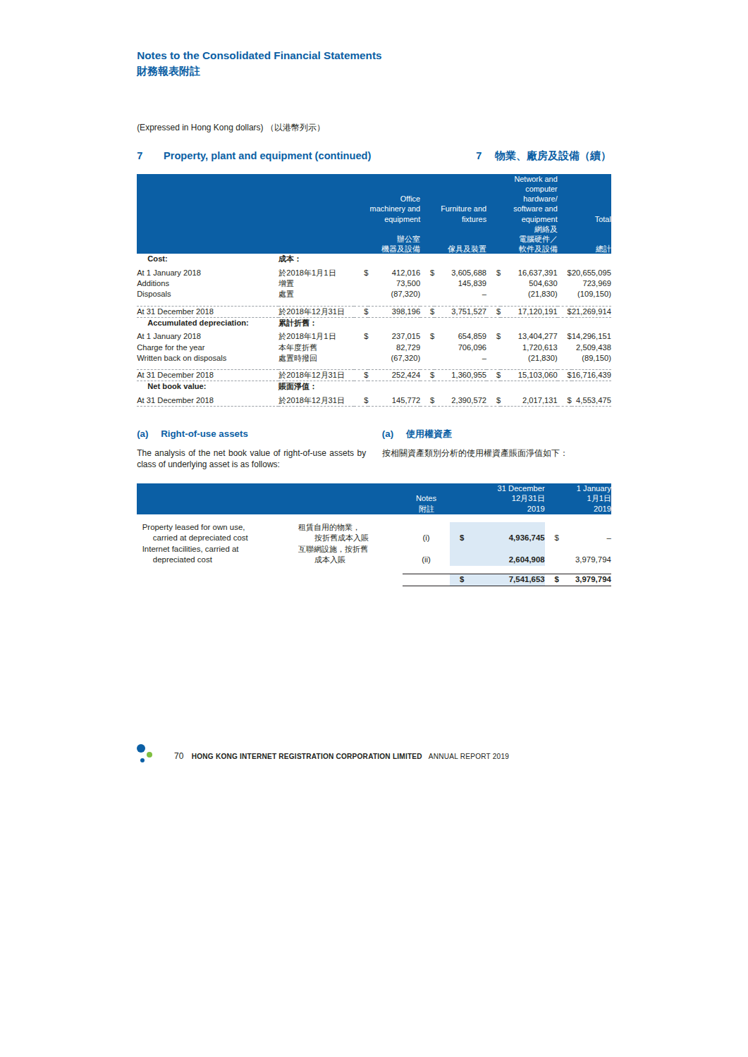Notes to the Consolidated Financial Statements 財務報表附註
(Expressed in Hong Kong dollars) （以港幣列示）
7
Property, plant and equipment (continued)
7
物業、廠房及設備（續）
| | | Office machinery and equipment 辦公室 機器及設備 | Furniture and fixtures 傢具及裝置 | Network and computer hardware/ software and equipment 網絡及 電腦硬件／ 軟件及設備 | Total 總計 |
| Cost: | 成本： | |
| At 1 January 2018 | 於2018年1月1日 | $ | 412,016 | $ | 3,605,688 | $ | 16,637,391 | $ | 20,655,095 |
| Additions | 增置 | | 73,500 | | 145,839 | | 504,630 | | 723,969 |
| Disposals | 處置 | | (87,320) | | – | | (21,830) | | (109,150) |
| At 31 December 2018 | 於2018年12月31日 | $ | 398,196 | $ | 3,751,527 | $ | 17,120,191 | $ | 21,269,914 |
| Accumulated depreciation: | 累計折舊： | |
| At 1 January 2018 | 於2018年1月1日 | $ | 237,015 | $ | 654,859 | $ | 13,404,277 | $ | 14,296,151 |
| Charge for the year | 本年度折舊 | | 82,729 | | 706,096 | | 1,720,613 | | 2,509,438 |
| Written back on disposals | 處置時撥回 | | (67,320) | | – | | (21,830) | | (89,150) |
| At 31 December 2018 | 於2018年12月31日 | $ | 252,424 | $ | 1,360,955 | $ | 15,103,060 | $ | 16,716,439 |
| Net book value: | 賬面淨值： | |
| At 31 December 2018 | 於2018年12月31日 | $ | 145,772 | $ | 2,390,572 | $ | 2,017,131 | $ | 4,553,475 |
(a)
Right-of-use assets
The analysis of the net book value of right-of-use assets by class of underlying asset is as follows:
(a)
使用權資產
按相關資產類別分析的使用權資產賬面淨值如下：
| | | Notes 附註 | 31 December 12月31日 2019 | 1 January 1月1日 2019 |
| Property leased for own use, | 租賃自用的物業， | | | | | |
| carried at depreciated cost | 按折舊成本入賬 | (i) | $ | 4,936,745 | $ | – |
| Internet facilities, carried at | 互聯網設施，按折舊 | | | | | |
| depreciated cost | 成本入賬 | (ii) | | 2,604,908 | | 3,979,794 |
| | | | $ | 7,541,653 | $ | 3,979,794 |
70
HONG KONG INTERNET REGISTRATION CORPORATION LIMITED ANNUAL REPORT 2019